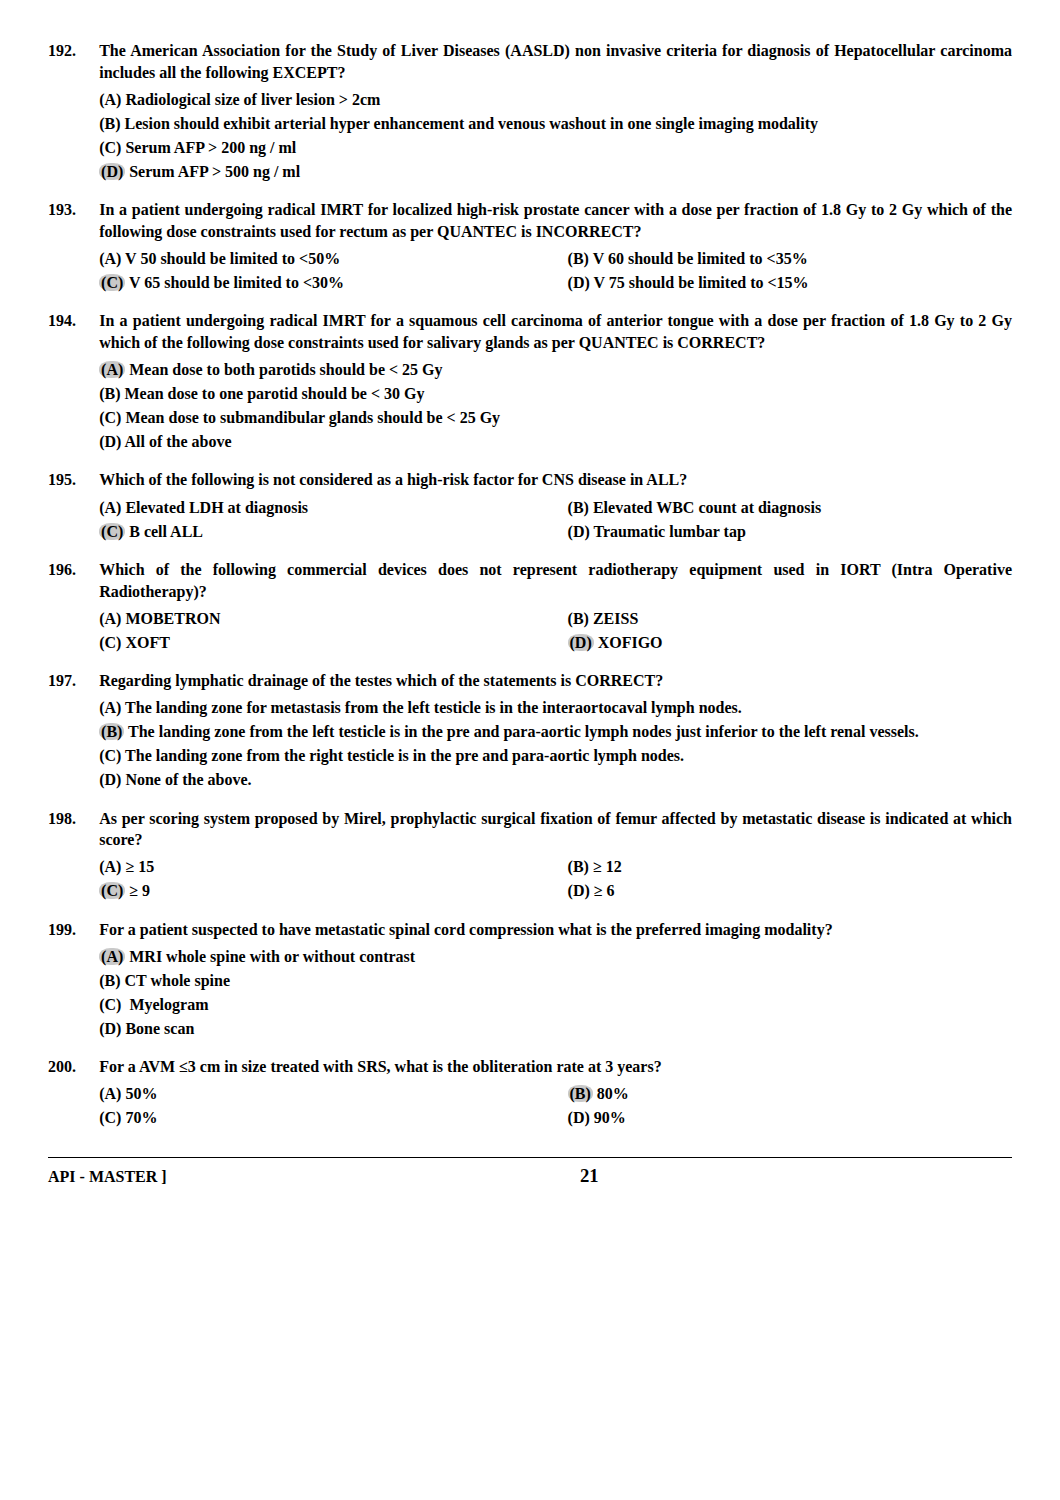192.
The American Association for the Study of Liver Diseases (AASLD) non invasive criteria for diagnosis of Hepatocellular carcinoma includes all the following EXCEPT?
(A) Radiological size of liver lesion > 2cm
(B) Lesion should exhibit arterial hyper enhancement and venous washout in one single imaging modality
(C) Serum AFP > 200 ng / ml
(D) Serum AFP > 500 ng / ml
193.
In a patient undergoing radical IMRT for localized high-risk prostate cancer with a dose per fraction of 1.8 Gy to 2 Gy which of the following dose constraints used for rectum as per QUANTEC is INCORRECT?
(A) V 50 should be limited to <50%
(B) V 60 should be limited to <35%
(C) V 65 should be limited to <30%
(D) V 75 should be limited to <15%
194.
In a patient undergoing radical IMRT for a squamous cell carcinoma of anterior tongue with a dose per fraction of 1.8 Gy to 2 Gy which of the following dose constraints used for salivary glands as per QUANTEC is CORRECT?
(A) Mean dose to both parotids should be < 25 Gy
(B) Mean dose to one parotid should be < 30 Gy
(C) Mean dose to submandibular glands should be < 25 Gy
(D) All of the above
195.
Which of the following is not considered as a high-risk factor for CNS disease in ALL?
(A) Elevated LDH at diagnosis
(B) Elevated WBC count at diagnosis
(C) B cell ALL
(D) Traumatic lumbar tap
196.
Which of the following commercial devices does not represent radiotherapy equipment used in IORT (Intra Operative Radiotherapy)?
(A) MOBETRON
(B) ZEISS
(C) XOFT
(D) XOFIGO
197.
Regarding lymphatic drainage of the testes which of the statements is CORRECT?
(A) The landing zone for metastasis from the left testicle is in the interaortocaval lymph nodes.
(B) The landing zone from the left testicle is in the pre and para-aortic lymph nodes just inferior to the left renal vessels.
(C) The landing zone from the right testicle is in the pre and para-aortic lymph nodes.
(D) None of the above.
198.
As per scoring system proposed by Mirel, prophylactic surgical fixation of femur affected by metastatic disease is indicated at which score?
(A) ≥ 15
(B) ≥ 12
(C) ≥ 9
(D) ≥ 6
199.
For a patient suspected to have metastatic spinal cord compression what is the preferred imaging modality?
(A) MRI whole spine with or without contrast
(B) CT whole spine
(C) Myelogram
(D) Bone scan
200.
For a AVM ≤3 cm in size treated with SRS, what is the obliteration rate at 3 years?
(A) 50%
(B) 80%
(C) 70%
(D) 90%
API - MASTER ]
21